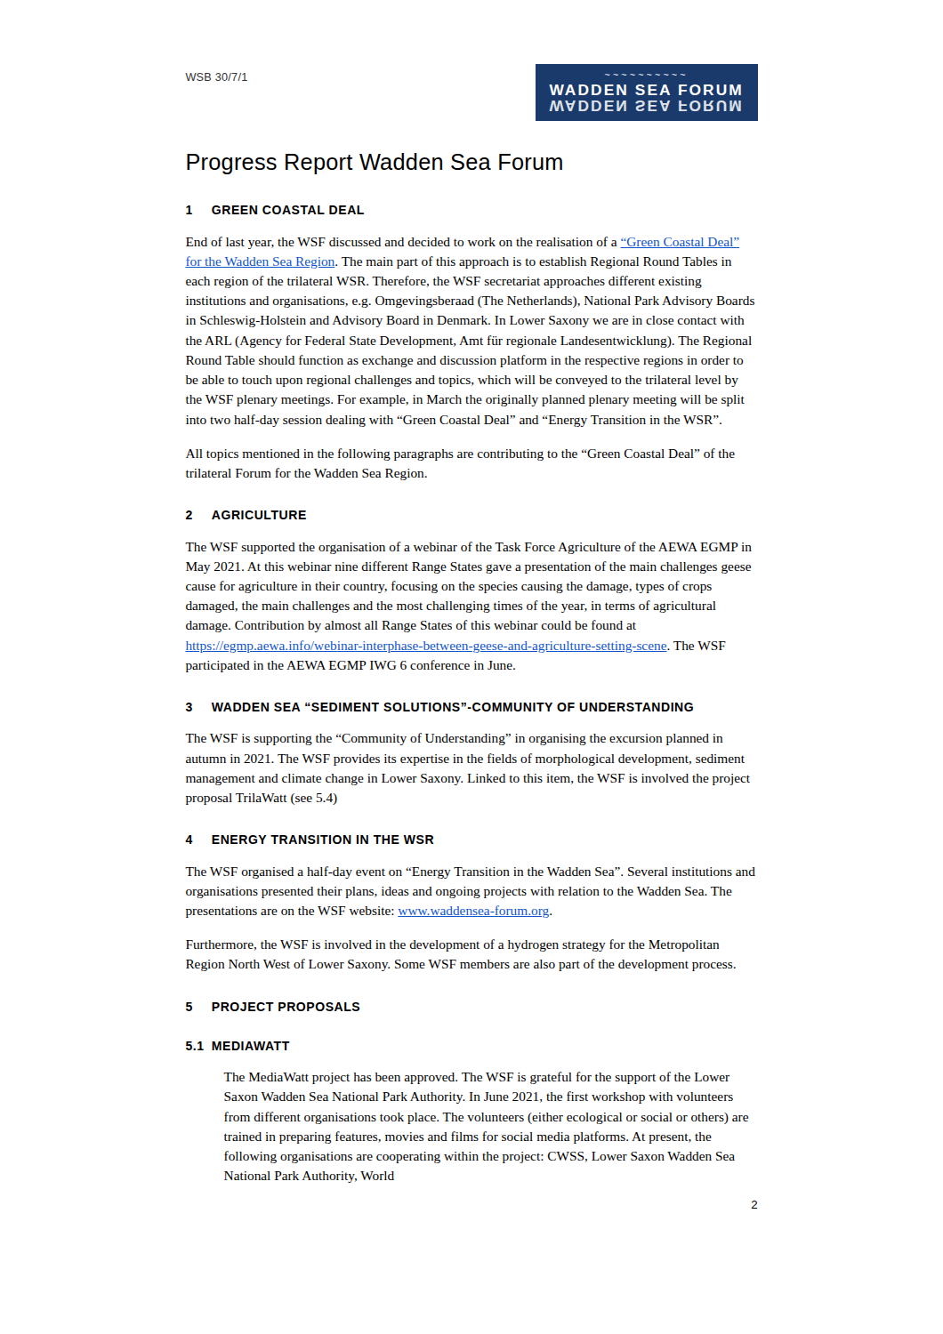WSB 30/7/1
~~~~~~~~~~ WADDEN SEA FORUM WADDEN SEA FORUM
Progress Report Wadden Sea Forum
1 GREEN COASTAL DEAL
End of last year, the WSF discussed and decided to work on the realisation of a “Green Coastal Deal” for the Wadden Sea Region. The main part of this approach is to establish Regional Round Tables in each region of the trilateral WSR. Therefore, the WSF secretariat approaches different existing institutions and organisations, e.g. Omgevingsberaad (The Netherlands), National Park Advisory Boards in Schleswig-Holstein and Advisory Board in Denmark. In Lower Saxony we are in close contact with the ARL (Agency for Federal State Development, Amt für regionale Landesentwicklung). The Regional Round Table should function as exchange and discussion platform in the respective regions in order to be able to touch upon regional challenges and topics, which will be conveyed to the trilateral level by the WSF plenary meetings. For example, in March the originally planned plenary meeting will be split into two half-day session dealing with “Green Coastal Deal” and “Energy Transition in the WSR”.
All topics mentioned in the following paragraphs are contributing to the “Green Coastal Deal” of the trilateral Forum for the Wadden Sea Region.
2 AGRICULTURE
The WSF supported the organisation of a webinar of the Task Force Agriculture of the AEWA EGMP in May 2021. At this webinar nine different Range States gave a presentation of the main challenges geese cause for agriculture in their country, focusing on the species causing the damage, types of crops damaged, the main challenges and the most challenging times of the year, in terms of agricultural damage. Contribution by almost all Range States of this webinar could be found at https://egmp.aewa.info/webinar-interphase-between-geese-and-agriculture-setting-scene. The WSF participated in the AEWA EGMP IWG 6 conference in June.
3 WADDEN SEA “SEDIMENT SOLUTIONS”-COMMUNITY OF UNDERSTANDING
The WSF is supporting the “Community of Understanding” in organising the excursion planned in autumn in 2021. The WSF provides its expertise in the fields of morphological development, sediment management and climate change in Lower Saxony. Linked to this item, the WSF is involved the project proposal TrilaWatt (see 5.4)
4 ENERGY TRANSITION IN THE WSR
The WSF organised a half-day event on “Energy Transition in the Wadden Sea”. Several institutions and organisations presented their plans, ideas and ongoing projects with relation to the Wadden Sea. The presentations are on the WSF website: www.waddensea-forum.org.
Furthermore, the WSF is involved in the development of a hydrogen strategy for the Metropolitan Region North West of Lower Saxony. Some WSF members are also part of the development process.
5 PROJECT PROPOSALS
5.1 MEDIAWATT
The MediaWatt project has been approved. The WSF is grateful for the support of the Lower Saxon Wadden Sea National Park Authority. In June 2021, the first workshop with volunteers from different organisations took place. The volunteers (either ecological or social or others) are trained in preparing features, movies and films for social media platforms. At present, the following organisations are cooperating within the project: CWSS, Lower Saxon Wadden Sea National Park Authority, World
2